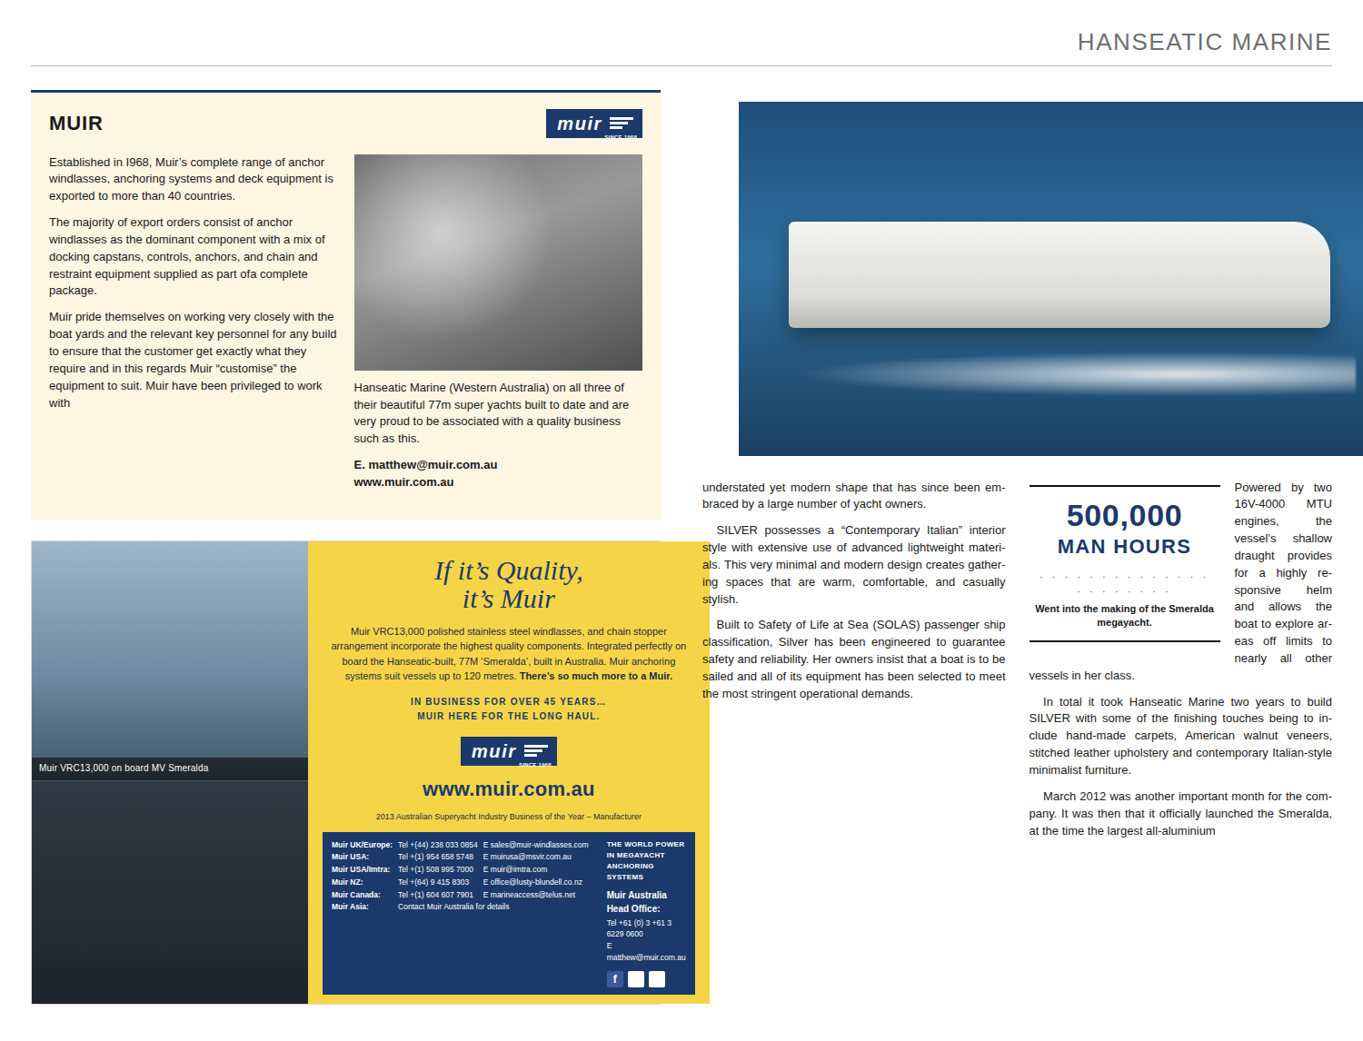Hanseatic Marine
MUIR
muir SINCE 1968
Established in I968, Muir’s complete range of anchor windlasses, anchoring systems and deck equipment is exported to more than 40 countries.
The majority of export orders consist of anchor windlasses as the dominant component with a mix of docking capstans, controls, anchors, and chain and restraint equipment supplied as part ofa complete package.
Muir pride themselves on working very closely with the boat yards and the relevant key personnel for any build to ensure that the customer get exactly what they require and in this regards Muir “customise” the equipment to suit. Muir have been privileged to work with
Hanseatic Marine (Western Australia) on all three of their beautiful 77m super yachts built to date and are very proud to be associated with a quality business such as this.
E. matthew@muir.com.au
www.muir.com.au
Muir VRC13,000 on board MV Smeralda
If it’s Quality,
it’s Muir
Muir VRC13,000 polished stainless steel windlasses, and chain stopper arrangement incorporate the highest quality components. Integrated perfectly on board the Hanseatic-built, 77M ‘Smeralda’, built in Australia. Muir anchoring systems suit vessels up to 120 metres. There’s so much more to a Muir.
IN BUSINESS FOR OVER 45 YEARS…
MUIR HERE FOR THE LONG HAUL.
muir SINCE 1968
www.muir.com.au
2013 Australian Superyacht Industry Business of the Year – Manufacturer
| Muir UK/Europe: | Tel +(44) 238 033 0854 | E sales@muir-windlasses.com |
| Muir USA: | Tel +(1) 954 658 5748 | E muirusa@msvir.com.au |
| Muir USA/Imtra: | Tel +(1) 508 995 7000 | E muir@imtra.com |
| Muir NZ: | Tel +(64) 9 415 8303 | E office@lusty-blundell.co.nz |
| Muir Canada: | Tel +(1) 604 607 7901 | E marineaccess@telus.net |
| Muir Asia: | Contact Muir Australia for details |
THE WORLD POWER IN MEGAYACHT ANCHORING SYSTEMS
Muir Australia Head Office:
Tel +61 (0) 3 +61 3 6229 0600
E matthew@muir.com.au
f
understated yet modern shape that has since been embraced by a large number of yacht owners.
SILVER possesses a “Contemporary Italian” interior style with extensive use of advanced lightweight materials. This very minimal and modern design creates gathering spaces that are warm, comfortable, and casually stylish.
Built to Safety of Life at Sea (SOLAS) passenger ship classification, Silver has been engineered to guarantee safety and reliability. Her owners insist that a boat is to be sailed and all of its equipment has been selected to meet the most stringent operational demands.
500,000
MAN HOURS
. . . . . . . . . . . . . . . . . . . . . .
Went into the making of the Smeralda megayacht.
Powered by two 16V-4000 MTU engines, the vessel’s shallow draught provides for a highly responsive helm and allows the boat to explore areas off limits to nearly all other vessels in her class.
In total it took Hanseatic Marine two years to build SILVER with some of the finishing touches being to include hand-made carpets, American walnut veneers, stitched leather upholstery and contemporary Italian-style minimalist furniture.
March 2012 was another important month for the company. It was then that it officially launched the Smeralda, at the time the largest all-aluminium